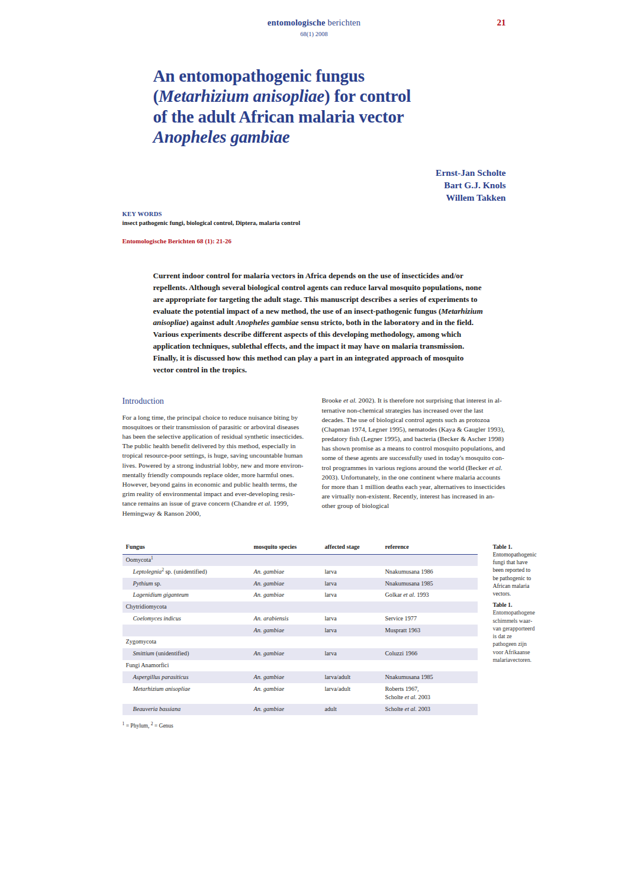entomologische berichten
68(1) 2008
21
An entomopathogenic fungus
(Metarhizium anisopliae) for control
of the adult African malaria vector
Anopheles gambiae
Ernst-Jan Scholte
Bart G.J. Knols
Willem Takken
KEY WORDS
insect pathogenic fungi, biological control, Diptera, malaria control
Entomologische Berichten 68 (1): 21-26
Current indoor control for malaria vectors in Africa depends on the use of insecticides and/or repellents. Although several biological control agents can reduce larval mosquito populations, none are appropriate for targeting the adult stage. This manuscript describes a series of experiments to evaluate the potential impact of a new method, the use of an insect-pathogenic fungus (Metarhizium anisopliae) against adult Anopheles gambiae sensu stricto, both in the laboratory and in the field. Various experiments describe different aspects of this developing methodology, among which application techniques, sublethal effects, and the impact it may have on malaria transmission. Finally, it is discussed how this method can play a part in an integrated approach of mosquito vector control in the tropics.
Introduction
For a long time, the principal choice to reduce nuisance biting by mosquitoes or their transmission of parasitic or arboviral diseases has been the selective application of residual synthetic insecticides. The public health benefit delivered by this method, especially in tropical resource-poor settings, is huge, saving uncountable human lives. Powered by a strong industrial lobby, new and more environmentally friendly compounds replace older, more harmful ones. However, beyond gains in economic and public health terms, the grim reality of environmental impact and ever-developing resistance remains an issue of grave concern (Chandre et al. 1999, Hemingway & Ranson 2000,
Brooke et al. 2002). It is therefore not surprising that interest in alternative non-chemical strategies has increased over the last decades. The use of biological control agents such as protozoa (Chapman 1974, Legner 1995), nematodes (Kaya & Gaugler 1993), predatory fish (Legner 1995), and bacteria (Becker & Ascher 1998) has shown promise as a means to control mosquito populations, and some of these agents are successfully used in today's mosquito control programmes in various regions around the world (Becker et al. 2003). Unfortunately, in the one continent where malaria accounts for more than 1 million deaths each year, alternatives to insecticides are virtually non-existent. Recently, interest has increased in another group of biological
| Fungus | mosquito species | affected stage | reference |
| --- | --- | --- | --- |
| Oomycota 1 | | | |
| Leptolegnia 2 sp. (unidentified) | An. gambiae | larva | Nnakumusana 1986 |
| Pythium sp. | An. gambiae | larva | Nnakumusana 1985 |
| Lagenidium giganteum | An. gambiae | larva | Golkar et al. 1993 |
| Chytridiomycota | | | |
| Coelomyces indicus | An. arabiensis | larva | Service 1977 |
| | An. gambiae | larva | Muspratt 1963 |
| Zygomycota | | | |
| Smittium (unidentified) | An. gambiae | larva | Coluzzi 1966 |
| Fungi Anamorfici | | | |
| Aspergillus parasiticus | An. gambiae | larva/adult | Nnakumusana 1985 |
| Metarhizium anisopliae | An. gambiae | larva/adult | Roberts 1967, Scholte et al. 2003 |
| Beauveria bassiana | An. gambiae | adult | Scholte et al. 2003 |
1 = Phylum, 2 = Genus
Table 1. Entomopathogenic fungi that have been reported to be pathogenic to African malaria vectors.
Table 1. Entomopathogene schimmels waarvan gerapporteerd is dat ze pathogeen zijn voor Afrikaanse malariavectoren.